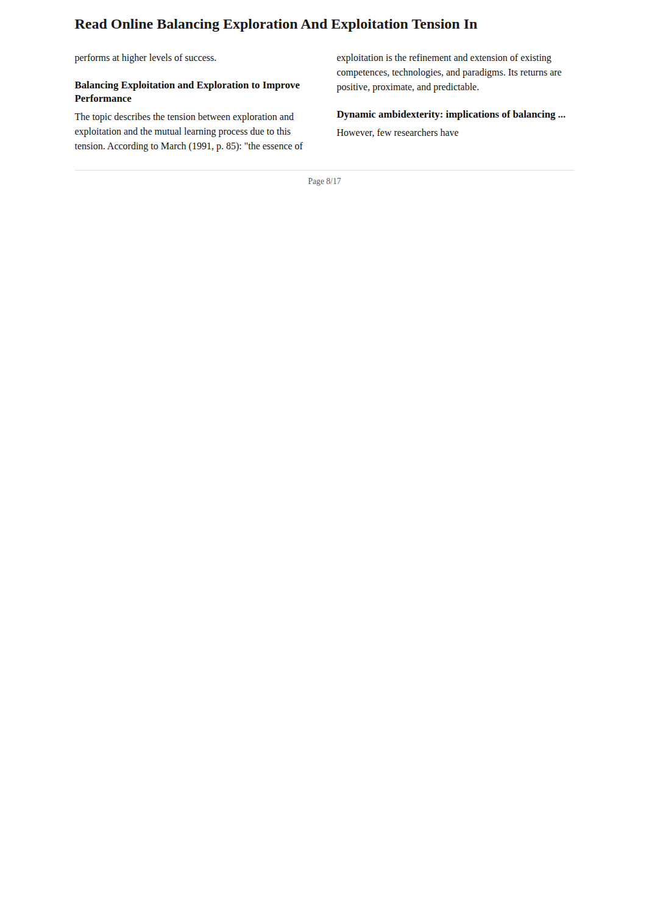Read Online Balancing Exploration And Exploitation Tension In
performs at higher levels of success.
Balancing Exploitation and Exploration to Improve Performance
The topic describes the tension between exploration and exploitation and the mutual learning process due to this tension. According to March (1991, p. 85): "the essence of exploitation is the refinement and extension of existing competences, technologies, and paradigms. Its returns are positive, proximate, and predictable.
Dynamic ambidexterity: implications of balancing ...
However, few researchers have
Page 8/17